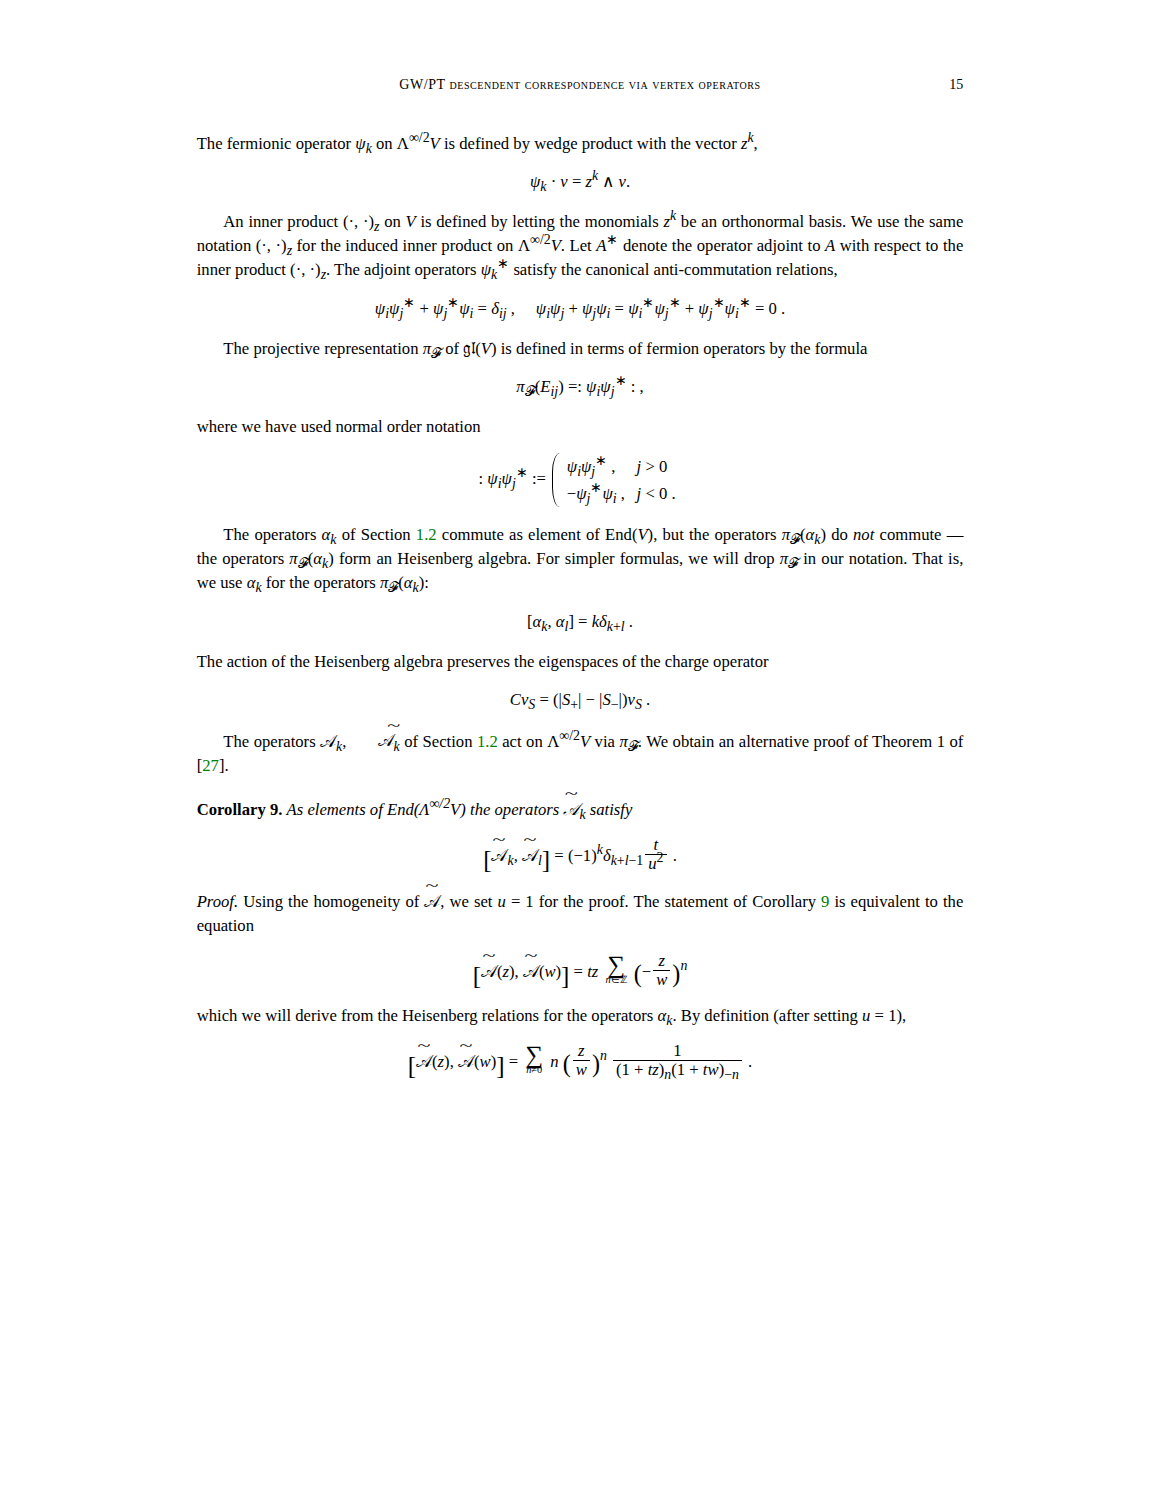GW/PT descendent correspondence via vertex operators 15
The fermionic operator ψk on Λ∞/2V is defined by wedge product with the vector zk,
ψk · v = zk ∧ v.
An inner product (·, ·)z on V is defined by letting the monomials zk be an orthonormal basis. We use the same notation (·, ·)z for the induced inner product on Λ∞/2V. Let A∗ denote the operator adjoint to A with respect to the inner product (·, ·)z. The adjoint operators ψk∗ satisfy the canonical anti-commutation relations,
ψiψj∗ + ψj∗ψi = δij , ψiψj + ψjψi = ψi∗ψj∗ + ψj∗ψi∗ = 0 .
The projective representation π𝓕 of 𝔤𝔩(V) is defined in terms of fermion operators by the formula
π𝓕(Eij) =: ψiψj∗ : ,
where we have used normal order notation
: ψiψj∗ :=
| ψ i ψ j ∗ , | j > 0 |
| − ψ j ∗ ψ i , | j < 0 . |
The operators αk of Section 1.2 commute as element of End(V), but the operators π𝓕(αk) do not commute — the operators π𝓕(αk) form an Heisenberg algebra. For simpler formulas, we will drop π𝓕 in our notation. That is, we use αk for the operators π𝓕(αk):
[αk, αl] = kδk+l .
The action of the Heisenberg algebra preserves the eigenspaces of the charge operator
CvS = (|S+| − |S−|)vS .
The operators 𝒜k, ~𝒜k of Section 1.2 act on Λ∞/2V via π𝓕. We obtain an alternative proof of Theorem 1 of [27].
Corollary 9. As elements of End(Λ∞/2V) the operators ~𝒜k satisfy
[~𝒜k, ~𝒜l] = (−1)kδk+l−1tu2 .
Proof. Using the homogeneity of ~𝒜, we set u = 1 for the proof. The statement of Corollary 9 is equivalent to the equation
[~𝒜(z), ~𝒜(w)] = tz ∑n∈ℤ (−zw)n
which we will derive from the Heisenberg relations for the operators αk. By definition (after setting u = 1),
[~𝒜(z), ~𝒜(w)] = ∑n≠0 n (zw)n 1(1 + tz)n(1 + tw)−n .